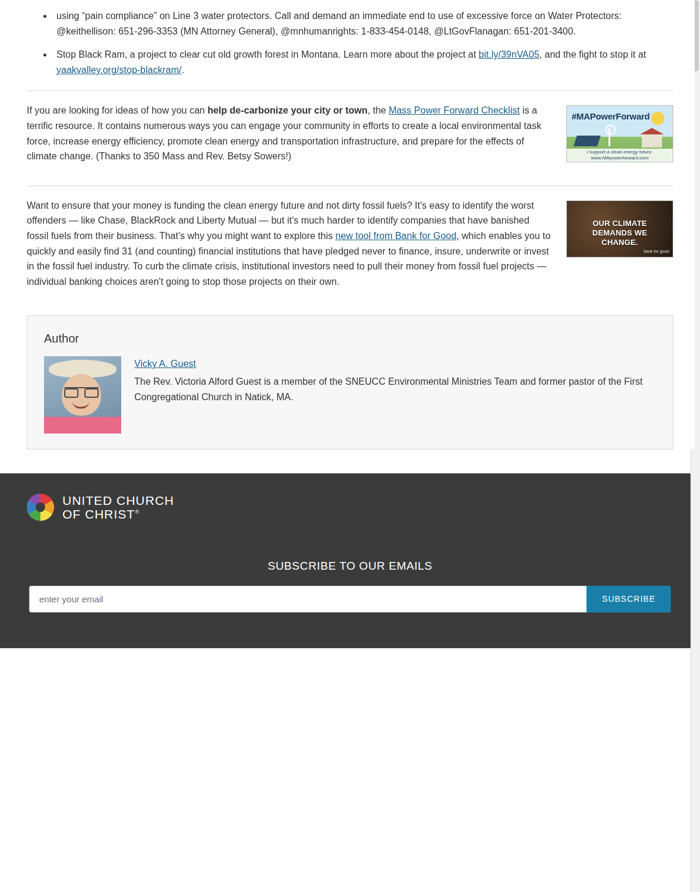using “pain compliance” on Line 3 water protectors. Call and demand an immediate end to use of excessive force on Water Protectors: @keithellison: 651-296-3353 (MN Attorney General), @mnhumanrights: 1-833-454-0148, @LtGovFlanagan: 651-201-3400.
Stop Black Ram, a project to clear cut old growth forest in Montana. Learn more about the project at bit.ly/39nVA05, and the fight to stop it at yaakvalley.org/stop-blackram/.
#MAPowerForward I support a clean energy future.
www.MApowerforward.com
If you are looking for ideas of how you can help de-carbonize your city or town, the Mass Power Forward Checklist is a terrific resource. It contains numerous ways you can engage your community in efforts to create a local environmental task force, increase energy efficiency, promote clean energy and transportation infrastructure, and prepare for the effects of climate change. (Thanks to 350 Mass and Rev. Betsy Sowers!)
OUR CLIMATE
DEMANDS WE
CHANGE. bank for good
Want to ensure that your money is funding the clean energy future and not dirty fossil fuels? It's easy to identify the worst offenders — like Chase, BlackRock and Liberty Mutual — but it's much harder to identify companies that have banished fossil fuels from their business. That's why you might want to explore this new tool from Bank for Good, which enables you to quickly and easily find 31 (and counting) financial institutions that have pledged never to finance, insure, underwrite or invest in the fossil fuel industry. To curb the climate crisis, institutional investors need to pull their money from fossil fuel projects — individual banking choices aren't going to stop those projects on their own.
Author
Vicky A. Guest
The Rev. Victoria Alford Guest is a member of the SNEUCC Environmental Ministries Team and former pastor of the First Congregational Church in Natick, MA.
UNITED CHURCH
OF CHRIST®
SUBSCRIBE TO OUR EMAILS
Email SUBSCRIBE